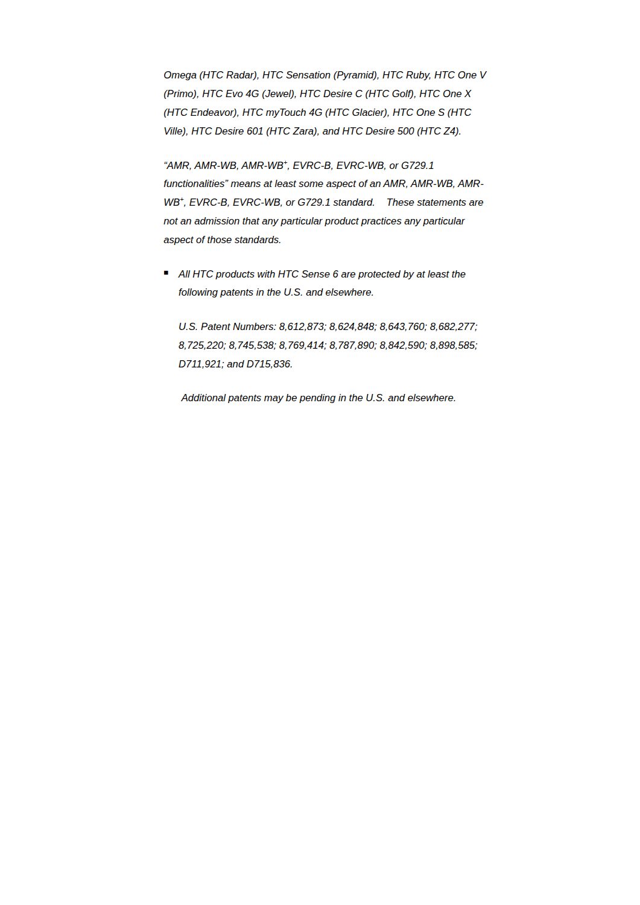Omega (HTC Radar), HTC Sensation (Pyramid), HTC Ruby, HTC One V (Primo), HTC Evo 4G (Jewel), HTC Desire C (HTC Golf), HTC One X (HTC Endeavor), HTC myTouch 4G (HTC Glacier), HTC One S (HTC Ville), HTC Desire 601 (HTC Zara), and HTC Desire 500 (HTC Z4).
“AMR, AMR-WB, AMR-WB+, EVRC-B, EVRC-WB, or G729.1 functionalities” means at least some aspect of an AMR, AMR-WB, AMR-WB+, EVRC-B, EVRC-WB, or G729.1 standard. These statements are not an admission that any particular product practices any particular aspect of those standards.
All HTC products with HTC Sense 6 are protected by at least the following patents in the U.S. and elsewhere.
U.S. Patent Numbers: 8,612,873; 8,624,848; 8,643,760; 8,682,277; 8,725,220; 8,745,538; 8,769,414; 8,787,890; 8,842,590; 8,898,585; D711,921; and D715,836.
Additional patents may be pending in the U.S. and elsewhere.